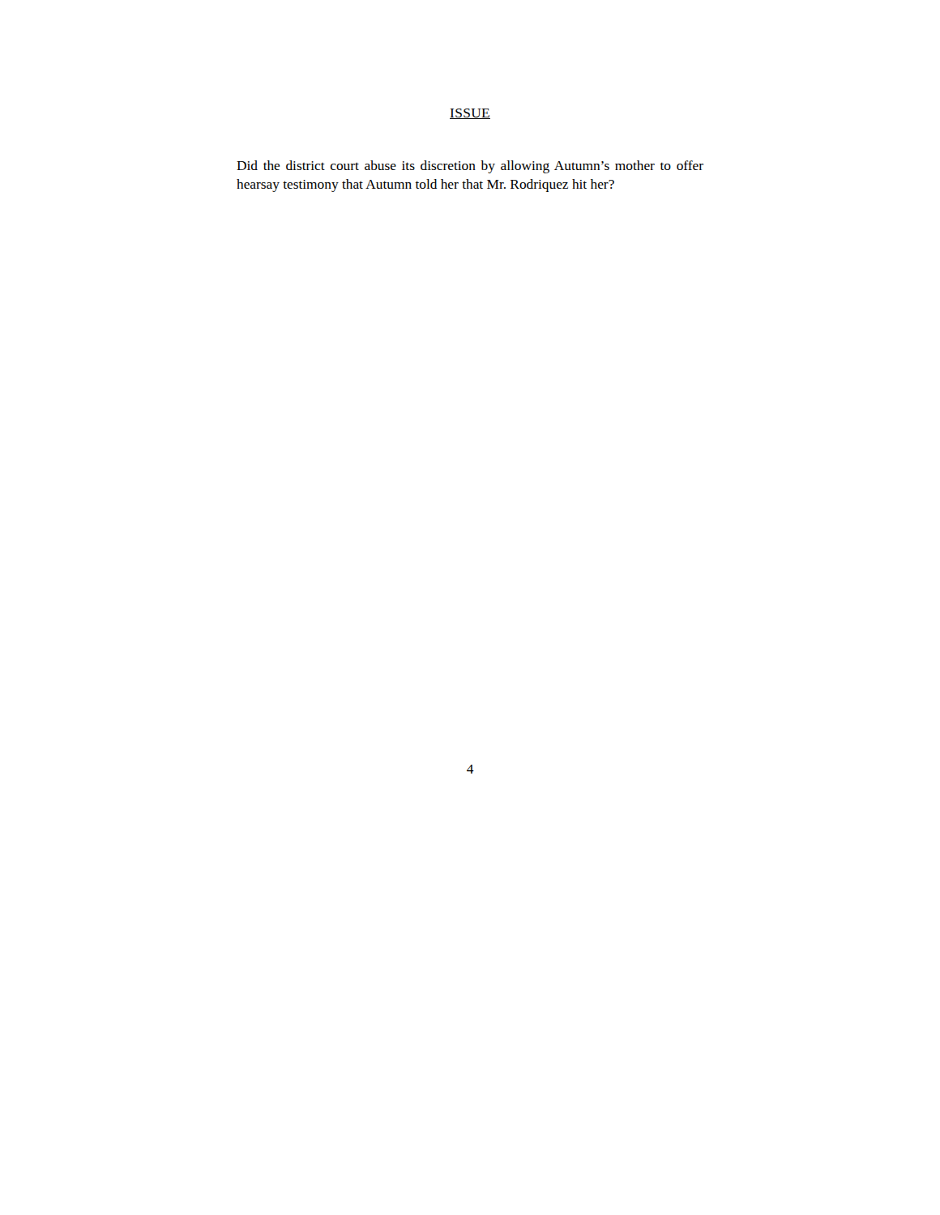ISSUE
Did the district court abuse its discretion by allowing Autumn’s mother to offer hearsay testimony that Autumn told her that Mr. Rodriquez hit her?
4